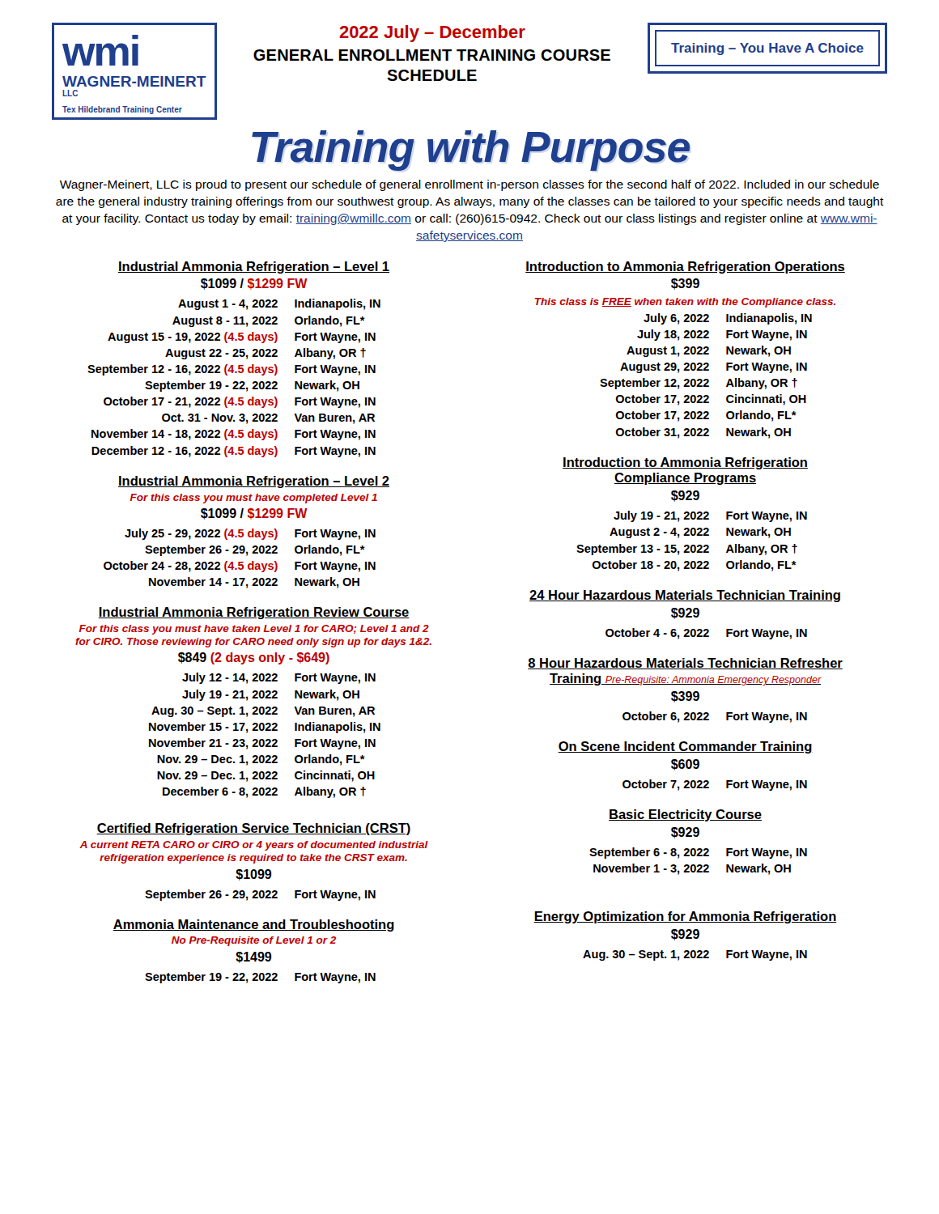wmi WAGNER-MEINERT LLC Tex Hildebrand Training Center
2022 July – December
GENERAL ENROLLMENT TRAINING COURSE SCHEDULE
Training – You Have A Choice
Training with Purpose
Wagner-Meinert, LLC is proud to present our schedule of general enrollment in-person classes for the second half of 2022. Included in our schedule are the general industry training offerings from our southwest group. As always, many of the classes can be tailored to your specific needs and taught at your facility. Contact us today by email: training@wmillc.com or call: (260)615-0942. Check out our class listings and register online at www.wmi-safetyservices.com
Industrial Ammonia Refrigeration – Level 1
$1099 / $1299 FW
| August 1 - 4, 2022 | Indianapolis, IN |
| August 8 - 11, 2022 | Orlando, FL* |
| August 15 - 19, 2022 (4.5 days) | Fort Wayne, IN |
| August 22 - 25, 2022 | Albany, OR † |
| September 12 - 16, 2022 (4.5 days) | Fort Wayne, IN |
| September 19 - 22, 2022 | Newark, OH |
| October 17 - 21, 2022 (4.5 days) | Fort Wayne, IN |
| Oct. 31 - Nov. 3, 2022 | Van Buren, AR |
| November 14 - 18, 2022 (4.5 days) | Fort Wayne, IN |
| December 12 - 16, 2022 (4.5 days) | Fort Wayne, IN |
Industrial Ammonia Refrigeration – Level 2
For this class you must have completed Level 1
$1099 / $1299 FW
| July 25 - 29, 2022 (4.5 days) | Fort Wayne, IN |
| September 26 - 29, 2022 | Orlando, FL* |
| October 24 - 28, 2022 (4.5 days) | Fort Wayne, IN |
| November 14 - 17, 2022 | Newark, OH |
Industrial Ammonia Refrigeration Review Course
For this class you must have taken Level 1 for CARO; Level 1 and 2
for CIRO. Those reviewing for CARO need only sign up for days 1&2.
$849 (2 days only - $649)
| July 12 - 14, 2022 | Fort Wayne, IN |
| July 19 - 21, 2022 | Newark, OH |
| Aug. 30 – Sept. 1, 2022 | Van Buren, AR |
| November 15 - 17, 2022 | Indianapolis, IN |
| November 21 - 23, 2022 | Fort Wayne, IN |
| Nov. 29 – Dec. 1, 2022 | Orlando, FL* |
| Nov. 29 – Dec. 1, 2022 | Cincinnati, OH |
| December 6 - 8, 2022 | Albany, OR † |
Certified Refrigeration Service Technician (CRST)
A current RETA CARO or CIRO or 4 years of documented industrial
refrigeration experience is required to take the CRST exam.
$1099
| September 26 - 29, 2022 | Fort Wayne, IN |
Ammonia Maintenance and Troubleshooting
No Pre-Requisite of Level 1 or 2
$1499
| September 19 - 22, 2022 | Fort Wayne, IN |
Introduction to Ammonia Refrigeration Operations
$399
This class is FREE when taken with the Compliance class.
| July 6, 2022 | Indianapolis, IN |
| July 18, 2022 | Fort Wayne, IN |
| August 1, 2022 | Newark, OH |
| August 29, 2022 | Fort Wayne, IN |
| September 12, 2022 | Albany, OR † |
| October 17, 2022 | Cincinnati, OH |
| October 17, 2022 | Orlando, FL* |
| October 31, 2022 | Newark, OH |
Introduction to Ammonia Refrigeration
Compliance Programs
$929
| July 19 - 21, 2022 | Fort Wayne, IN |
| August 2 - 4, 2022 | Newark, OH |
| September 13 - 15, 2022 | Albany, OR † |
| October 18 - 20, 2022 | Orlando, FL* |
24 Hour Hazardous Materials Technician Training
$929
| October 4 - 6, 2022 | Fort Wayne, IN |
8 Hour Hazardous Materials Technician Refresher
Training Pre-Requisite: Ammonia Emergency Responder
$399
| October 6, 2022 | Fort Wayne, IN |
On Scene Incident Commander Training
$609
| October 7, 2022 | Fort Wayne, IN |
Basic Electricity Course
$929
| September 6 - 8, 2022 | Fort Wayne, IN |
| November 1 - 3, 2022 | Newark, OH |
Energy Optimization for Ammonia Refrigeration
$929
| Aug. 30 – Sept. 1, 2022 | Fort Wayne, IN |